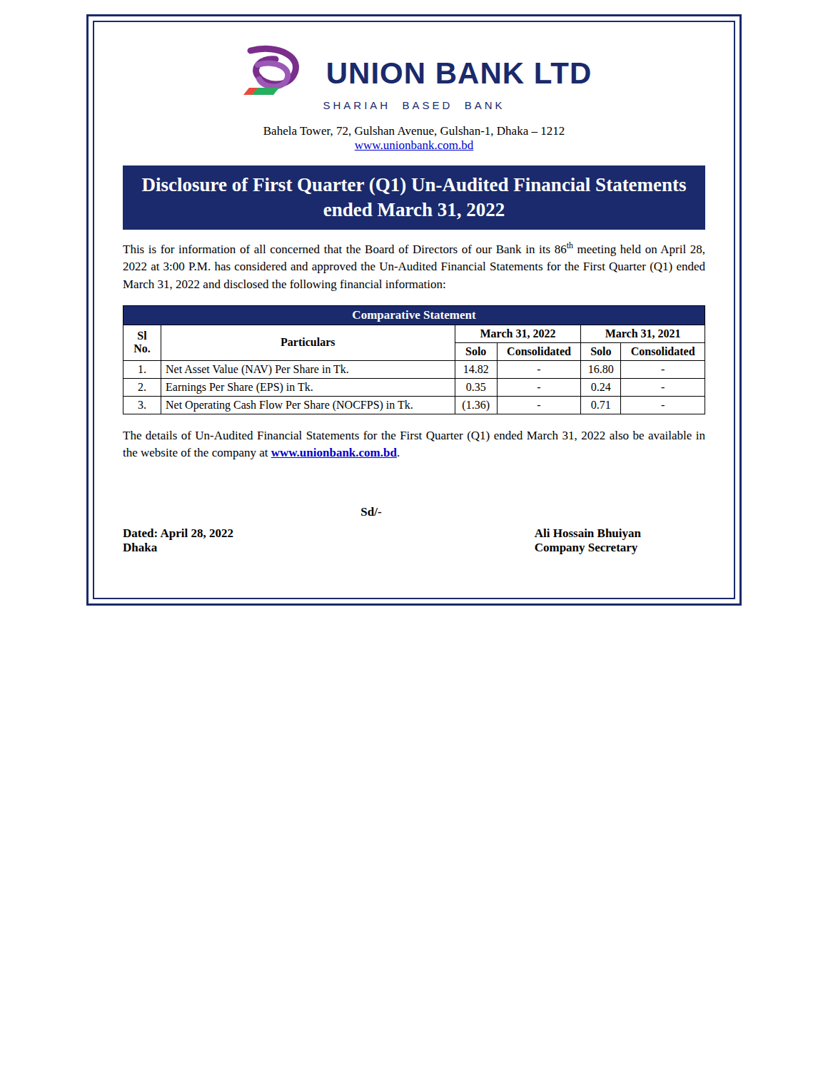UNION BANK LTD
SHARIAH BASED BANK
Bahela Tower, 72, Gulshan Avenue, Gulshan-1, Dhaka – 1212
www.unionbank.com.bd
Disclosure of First Quarter (Q1) Un-Audited Financial Statements ended March 31, 2022
This is for information of all concerned that the Board of Directors of our Bank in its 86th meeting held on April 28, 2022 at 3:00 P.M. has considered and approved the Un-Audited Financial Statements for the First Quarter (Q1) ended March 31, 2022 and disclosed the following financial information:
| Comparative Statement |
| --- |
| Sl No. | Particulars | March 31, 2022 | March 31, 2021 |
| Solo | Consolidated | Solo | Consolidated |
| 1. | Net Asset Value (NAV) Per Share in Tk. | 14.82 | - | 16.80 | - |
| 2. | Earnings Per Share (EPS) in Tk. | 0.35 | - | 0.24 | - |
| 3. | Net Operating Cash Flow Per Share (NOCFPS) in Tk. | (1.36) | - | 0.71 | - |
The details of Un-Audited Financial Statements for the First Quarter (Q1) ended March 31, 2022 also be available in the website of the company at www.unionbank.com.bd.
Sd/-
Dated: April 28, 2022
Dhaka
Ali Hossain Bhuiyan
Company Secretary